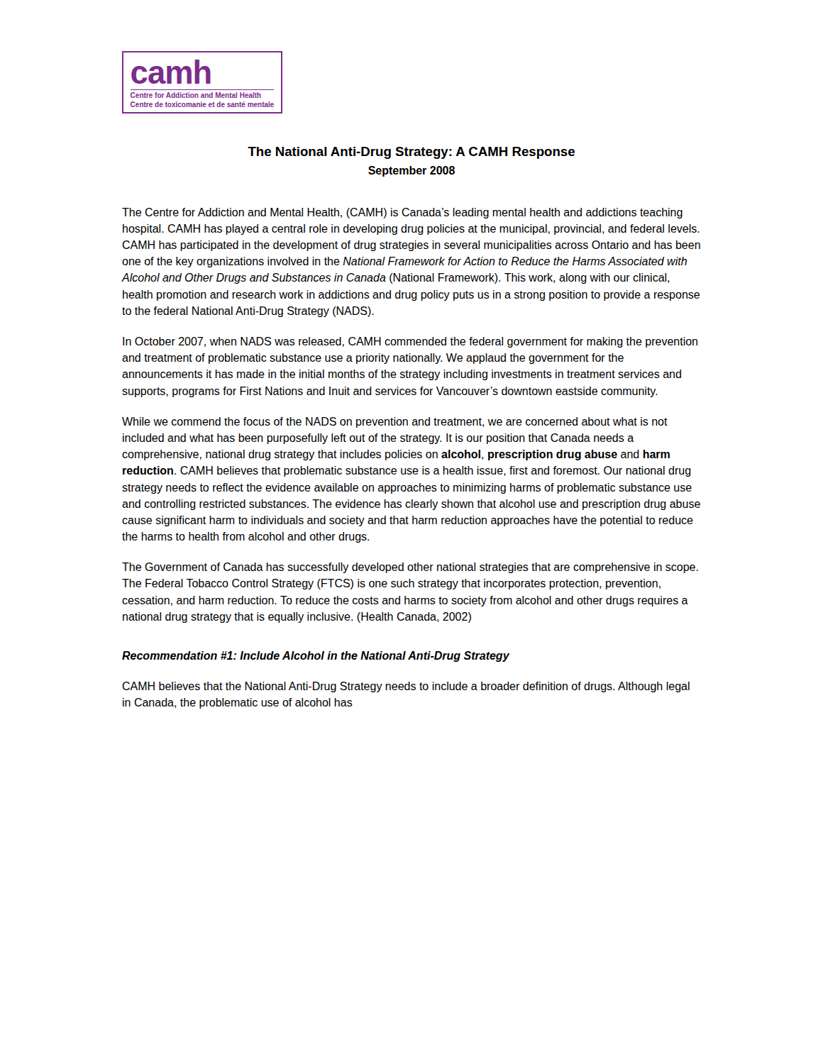camh Centre for Addiction and Mental Health
Centre de toxicomanie et de santé mentale
The National Anti-Drug Strategy: A CAMH Response
September 2008
The Centre for Addiction and Mental Health, (CAMH) is Canada’s leading mental health and addictions teaching hospital. CAMH has played a central role in developing drug policies at the municipal, provincial, and federal levels. CAMH has participated in the development of drug strategies in several municipalities across Ontario and has been one of the key organizations involved in the National Framework for Action to Reduce the Harms Associated with Alcohol and Other Drugs and Substances in Canada (National Framework). This work, along with our clinical, health promotion and research work in addictions and drug policy puts us in a strong position to provide a response to the federal National Anti-Drug Strategy (NADS).
In October 2007, when NADS was released, CAMH commended the federal government for making the prevention and treatment of problematic substance use a priority nationally. We applaud the government for the announcements it has made in the initial months of the strategy including investments in treatment services and supports, programs for First Nations and Inuit and services for Vancouver’s downtown eastside community.
While we commend the focus of the NADS on prevention and treatment, we are concerned about what is not included and what has been purposefully left out of the strategy. It is our position that Canada needs a comprehensive, national drug strategy that includes policies on alcohol, prescription drug abuse and harm reduction. CAMH believes that problematic substance use is a health issue, first and foremost. Our national drug strategy needs to reflect the evidence available on approaches to minimizing harms of problematic substance use and controlling restricted substances. The evidence has clearly shown that alcohol use and prescription drug abuse cause significant harm to individuals and society and that harm reduction approaches have the potential to reduce the harms to health from alcohol and other drugs.
The Government of Canada has successfully developed other national strategies that are comprehensive in scope. The Federal Tobacco Control Strategy (FTCS) is one such strategy that incorporates protection, prevention, cessation, and harm reduction. To reduce the costs and harms to society from alcohol and other drugs requires a national drug strategy that is equally inclusive. (Health Canada, 2002)
Recommendation #1: Include Alcohol in the National Anti-Drug Strategy
CAMH believes that the National Anti-Drug Strategy needs to include a broader definition of drugs. Although legal in Canada, the problematic use of alcohol has